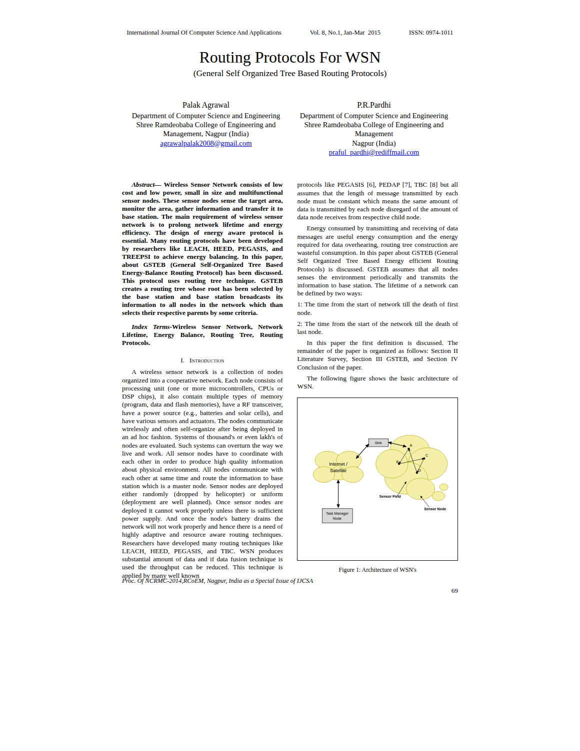International Journal Of Computer Science And Applications Vol. 8, No.1, Jan-Mar 2015 ISSN: 0974-1011
Routing Protocols For WSN
(General Self Organized Tree Based Routing Protocols)
Palak Agrawal
Department of Computer Science and Engineering
Shree Ramdeobaba College of Engineering and
Management, Nagpur (India)
agrawalpalak2008@gmail.com
P.R.Pardhi
Department of Computer Science and Engineering
Shree Ramdeobaba College of Engineering and Management
Nagpur (India)
praful_pardhi@rediffmail.com
Abstract— Wireless Sensor Network consists of low cost and low power, small in size and multifunctional sensor nodes. These sensor nodes sense the target area, monitor the area, gather information and transfer it to base station. The main requirement of wireless sensor network is to prolong network lifetime and energy efficiency. The design of energy aware protocol is essential. Many routing protocols have been developed by researchers like LEACH, HEED, PEGASIS, and TREEPSI to achieve energy balancing. In this paper, about GSTEB (General Self-Organized Tree Based Energy-Balance Routing Protocol) has been discussed. This protocol uses routing tree technique. GSTEB creates a routing tree whose root has been selected by the base station and base station broadcasts its information to all nodes in the network which than selects their respective parents by some criteria.
Index Terms-Wireless Sensor Network, Network Lifetime, Energy Balance, Routing Tree, Routing Protocols.
I. Introduction
A wireless sensor network is a collection of nodes organized into a cooperative network. Each node consists of processing unit (one or more microcontrollers, CPUs or DSP chips), it also contain multiple types of memory (program, data and flash memories), have a RF transceiver, have a power source (e.g., batteries and solar cells), and have various sensors and actuators. The nodes communicate wirelessly and often self-organize after being deployed in an ad hoc fashion. Systems of thousand's or even lakh's of nodes are evaluated. Such systems can overturn the way we live and work. All sensor nodes have to coordinate with each other in order to produce high quality information about physical environment. All nodes communicate with each other at same time and route the information to base station which is a master node. Sensor nodes are deployed either randomly (dropped by helicopter) or uniform (deployment are well planned). Once sensor nodes are deployed it cannot work properly unless there is sufficient power supply. And once the node's battery drains the network will not work properly and hence there is a need of highly adaptive and resource aware routing techniques. Researchers have developed many routing techniques like LEACH, HEED, PEGASIS, and TBC. WSN produces substantial amount of data and if data fusion technique is used the throughput can be reduced. This technique is applied by many well known
protocols like PEGASIS [6], PEDAP [7], TBC [8] but all assumes that the length of message transmitted by each node must be constant which means the same amount of data is transmitted by each node disregard of the amount of data node receives from respective child node.
Energy consumed by transmitting and receiving of data messages are useful energy consumption and the energy required for data overhearing, routing tree construction are wasteful consumption. In this paper about GSTEB (General Self Organized Tree Based Energy efficient Routing Protocols) is discussed. GSTEB assumes that all nodes senses the environment periodically and transmits the information to base station. The lifetime of a network can be defined by two ways:
1: The time from the start of network till the death of first node.
2: The time from the start of the network till the death of last node.
In this paper the first definition is discussed. The remainder of the paper is organized as follows: Section II Literature Survey, Section III GSTEB, and Section IV Conclusion of the paper.
The following figure shows the basic architecture of WSN.
Internet / Satellite Sink Task Manager Node A B C D Sensor Field Sensor Node
Figure 1: Architecture of WSN's
Proc. Of NCRMC-2014,RCoEM, Nagpur, India as a Special Issue of IJCSA
69